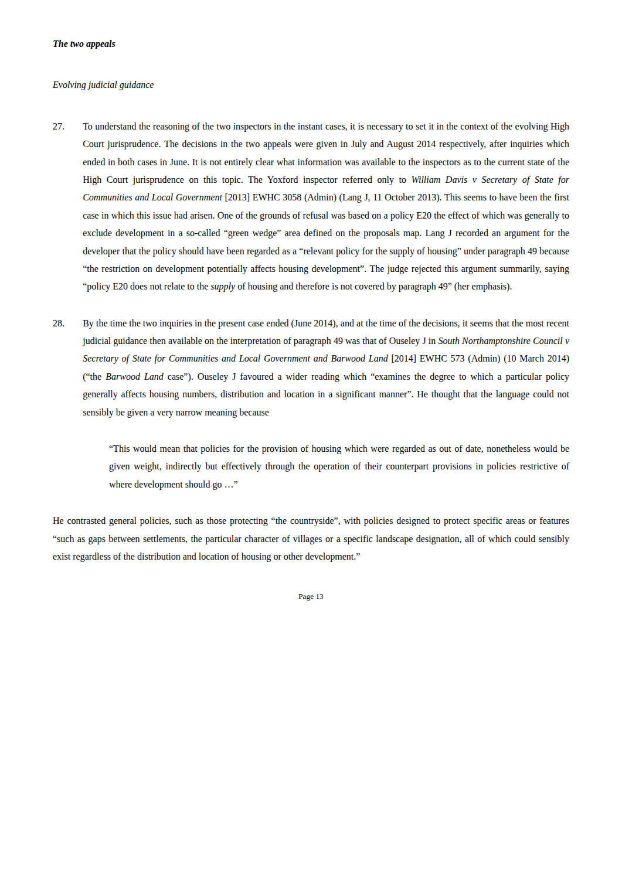The two appeals
Evolving judicial guidance
27.
To understand the reasoning of the two inspectors in the instant cases, it is necessary to set it in the context of the evolving High Court jurisprudence. The decisions in the two appeals were given in July and August 2014 respectively, after inquiries which ended in both cases in June. It is not entirely clear what information was available to the inspectors as to the current state of the High Court jurisprudence on this topic. The Yoxford inspector referred only to William Davis v Secretary of State for Communities and Local Government [2013] EWHC 3058 (Admin) (Lang J, 11 October 2013). This seems to have been the first case in which this issue had arisen. One of the grounds of refusal was based on a policy E20 the effect of which was generally to exclude development in a so-called “green wedge” area defined on the proposals map. Lang J recorded an argument for the developer that the policy should have been regarded as a “relevant policy for the supply of housing” under paragraph 49 because “the restriction on development potentially affects housing development”. The judge rejected this argument summarily, saying “policy E20 does not relate to the supply of housing and therefore is not covered by paragraph 49” (her emphasis).
28.
By the time the two inquiries in the present case ended (June 2014), and at the time of the decisions, it seems that the most recent judicial guidance then available on the interpretation of paragraph 49 was that of Ouseley J in South Northamptonshire Council v Secretary of State for Communities and Local Government and Barwood Land [2014] EWHC 573 (Admin) (10 March 2014) (“the Barwood Land case”). Ouseley J favoured a wider reading which “examines the degree to which a particular policy generally affects housing numbers, distribution and location in a significant manner”. He thought that the language could not sensibly be given a very narrow meaning because
“This would mean that policies for the provision of housing which were regarded as out of date, nonetheless would be given weight, indirectly but effectively through the operation of their counterpart provisions in policies restrictive of where development should go …”
He contrasted general policies, such as those protecting “the countryside”, with policies designed to protect specific areas or features “such as gaps between settlements, the particular character of villages or a specific landscape designation, all of which could sensibly exist regardless of the distribution and location of housing or other development.”
Page 13